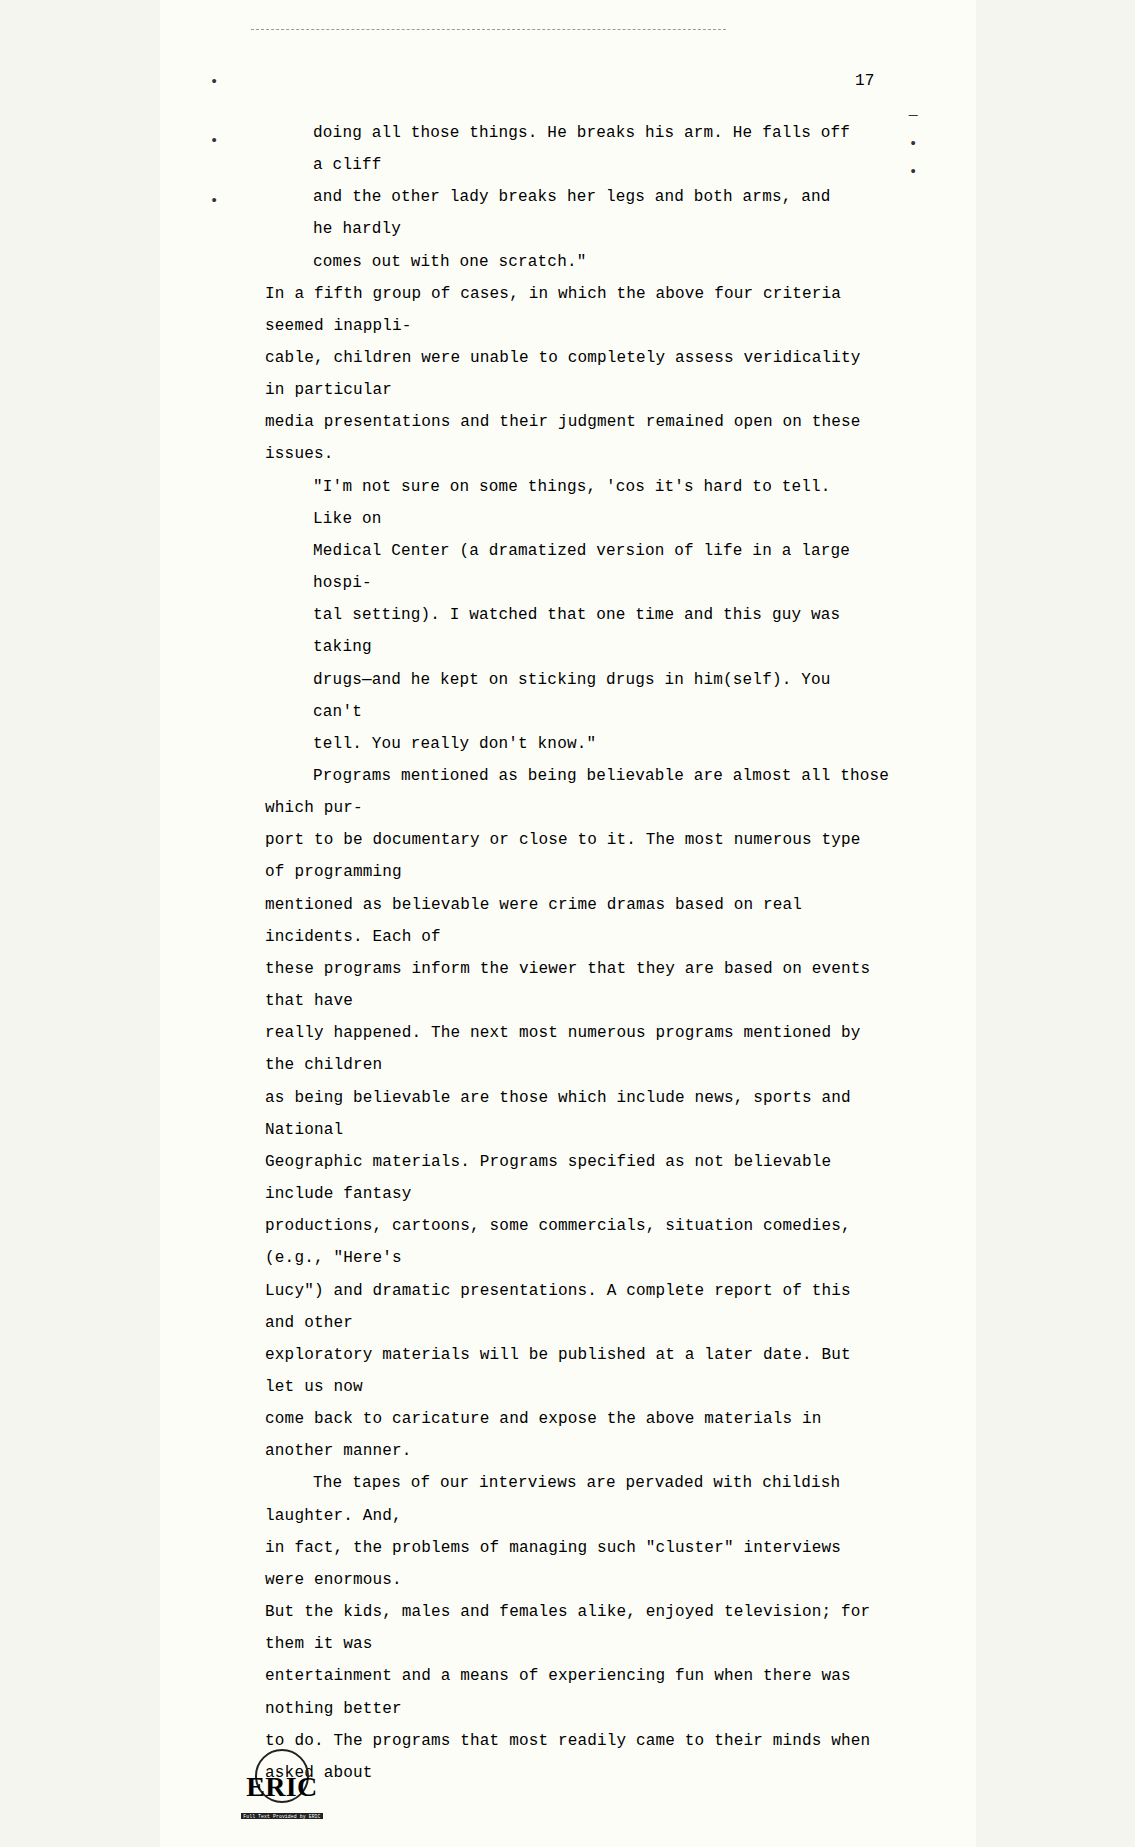• • •
— • •
17
doing all those things. He breaks his arm. He falls off a cliff
and the other lady breaks her legs and both arms, and he hardly
comes out with one scratch."
In a fifth group of cases, in which the above four criteria seemed inappli-
cable, children were unable to completely assess veridicality in particular
media presentations and their judgment remained open on these issues.
"I'm not sure on some things, 'cos it's hard to tell. Like on
Medical Center (a dramatized version of life in a large hospi-
tal setting). I watched that one time and this guy was taking
drugs—and he kept on sticking drugs in him(self). You can't
tell. You really don't know."
Programs mentioned as being believable are almost all those which pur-
port to be documentary or close to it. The most numerous type of programming
mentioned as believable were crime dramas based on real incidents. Each of
these programs inform the viewer that they are based on events that have
really happened. The next most numerous programs mentioned by the children
as being believable are those which include news, sports and National
Geographic materials. Programs specified as not believable include fantasy
productions, cartoons, some commercials, situation comedies, (e.g., "Here's
Lucy") and dramatic presentations. A complete report of this and other
exploratory materials will be published at a later date. But let us now
come back to caricature and expose the above materials in another manner.
The tapes of our interviews are pervaded with childish laughter. And,
in fact, the problems of managing such "cluster" interviews were enormous.
But the kids, males and females alike, enjoyed television; for them it was
entertainment and a means of experiencing fun when there was nothing better
to do. The programs that most readily came to their minds when asked about
ERIC
Full Text Provided by ERIC